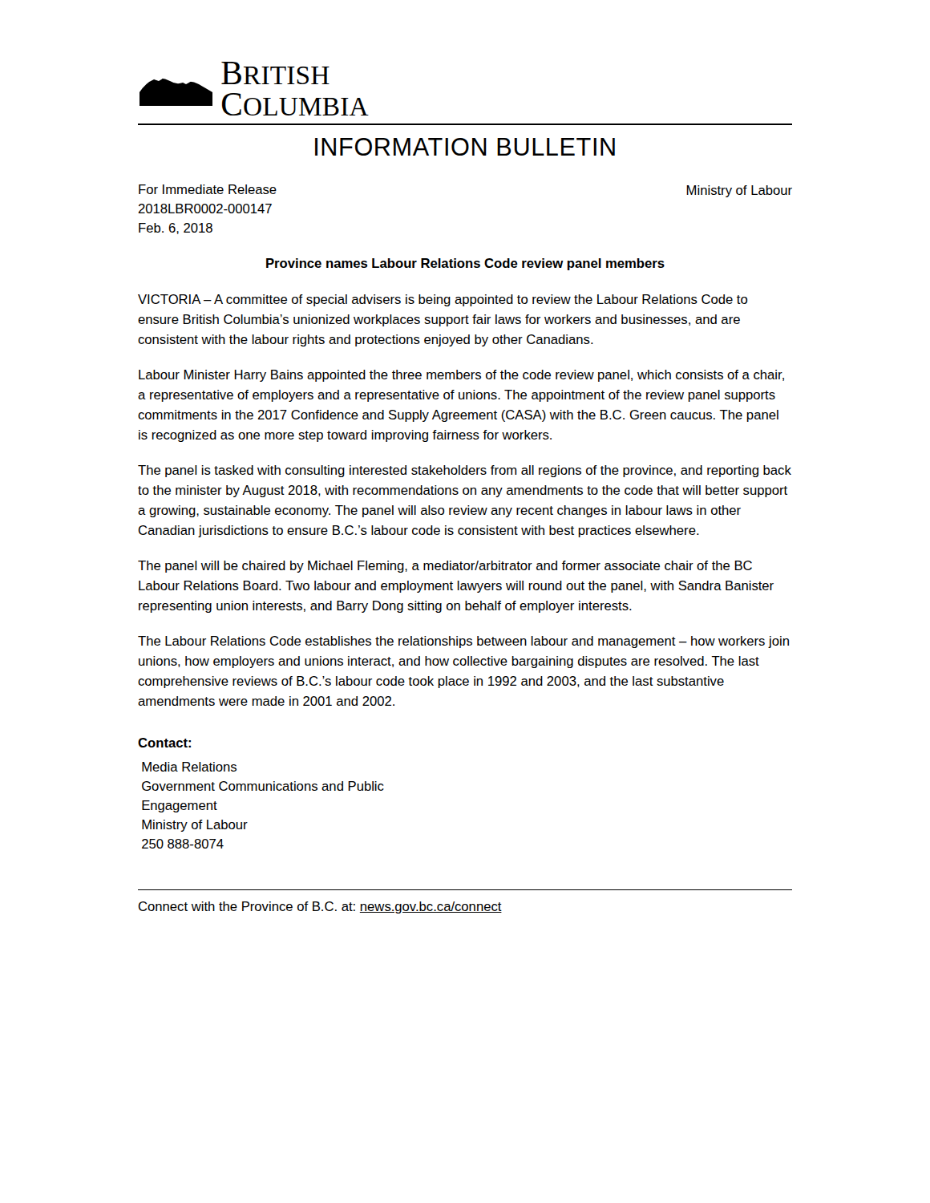BRITISH COLUMBIA
INFORMATION BULLETIN
For Immediate Release
2018LBR0002-000147
Feb. 6, 2018
Ministry of Labour
Province names Labour Relations Code review panel members
VICTORIA – A committee of special advisers is being appointed to review the Labour Relations Code to ensure British Columbia’s unionized workplaces support fair laws for workers and businesses, and are consistent with the labour rights and protections enjoyed by other Canadians.
Labour Minister Harry Bains appointed the three members of the code review panel, which consists of a chair, a representative of employers and a representative of unions. The appointment of the review panel supports commitments in the 2017 Confidence and Supply Agreement (CASA) with the B.C. Green caucus. The panel is recognized as one more step toward improving fairness for workers.
The panel is tasked with consulting interested stakeholders from all regions of the province, and reporting back to the minister by August 2018, with recommendations on any amendments to the code that will better support a growing, sustainable economy. The panel will also review any recent changes in labour laws in other Canadian jurisdictions to ensure B.C.’s labour code is consistent with best practices elsewhere.
The panel will be chaired by Michael Fleming, a mediator/arbitrator and former associate chair of the BC Labour Relations Board. Two labour and employment lawyers will round out the panel, with Sandra Banister representing union interests, and Barry Dong sitting on behalf of employer interests.
The Labour Relations Code establishes the relationships between labour and management – how workers join unions, how employers and unions interact, and how collective bargaining disputes are resolved. The last comprehensive reviews of B.C.’s labour code took place in 1992 and 2003, and the last substantive amendments were made in 2001 and 2002.
Contact:
Media Relations
Government Communications and Public
Engagement
Ministry of Labour
250 888-8074
Connect with the Province of B.C. at: news.gov.bc.ca/connect